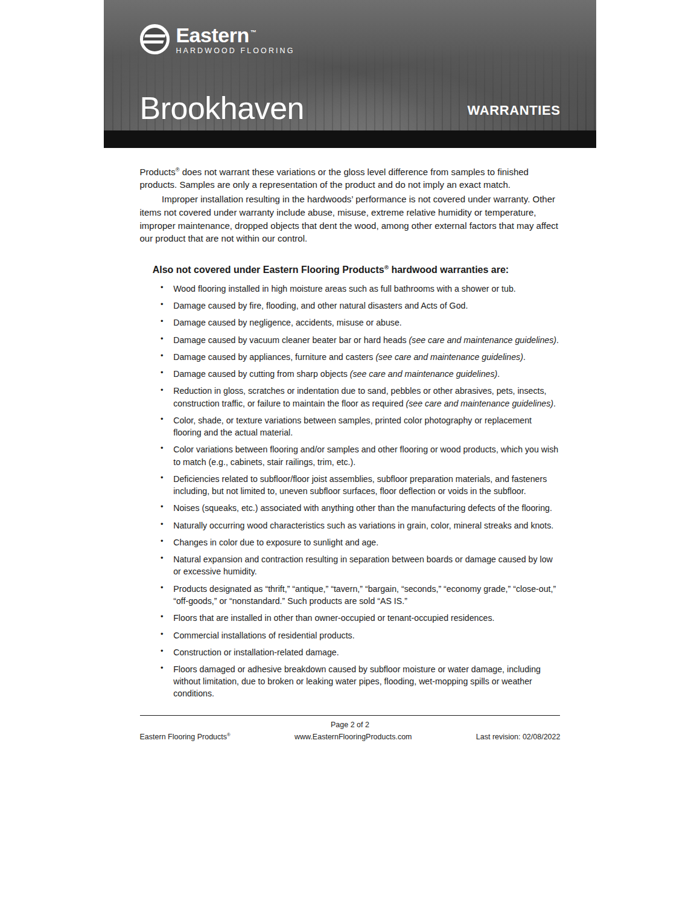Eastern™
HARDWOOD FLOORING
Brookhaven
WARRANTIES
Products® does not warrant these variations or the gloss level difference from samples to finished products. Samples are only a representation of the product and do not imply an exact match.
Improper installation resulting in the hardwoods’ performance is not covered under warranty. Other items not covered under warranty include abuse, misuse, extreme relative humidity or temperature, improper maintenance, dropped objects that dent the wood, among other external factors that may affect our product that are not within our control.
Also not covered under Eastern Flooring Products® hardwood warranties are:
Wood flooring installed in high moisture areas such as full bathrooms with a shower or tub.
Damage caused by fire, flooding, and other natural disasters and Acts of God.
Damage caused by negligence, accidents, misuse or abuse.
Damage caused by vacuum cleaner beater bar or hard heads (see care and maintenance guidelines).
Damage caused by appliances, furniture and casters (see care and maintenance guidelines).
Damage caused by cutting from sharp objects (see care and maintenance guidelines).
Reduction in gloss, scratches or indentation due to sand, pebbles or other abrasives, pets, insects, construction traffic, or failure to maintain the floor as required (see care and maintenance guidelines).
Color, shade, or texture variations between samples, printed color photography or replacement flooring and the actual material.
Color variations between flooring and/or samples and other flooring or wood products, which you wish to match (e.g., cabinets, stair railings, trim, etc.).
Deficiencies related to subfloor/floor joist assemblies, subfloor preparation materials, and fasteners including, but not limited to, uneven subfloor surfaces, floor deflection or voids in the subfloor.
Noises (squeaks, etc.) associated with anything other than the manufacturing defects of the flooring.
Naturally occurring wood characteristics such as variations in grain, color, mineral streaks and knots.
Changes in color due to exposure to sunlight and age.
Natural expansion and contraction resulting in separation between boards or damage caused by low or excessive humidity.
Products designated as “thrift,” “antique,” “tavern,” “bargain, “seconds,” “economy grade,” “close-out,” “off-goods,” or “nonstandard.” Such products are sold “AS IS.”
Floors that are installed in other than owner-occupied or tenant-occupied residences.
Commercial installations of residential products.
Construction or installation-related damage.
Floors damaged or adhesive breakdown caused by subfloor moisture or water damage, including without limitation, due to broken or leaking water pipes, flooding, wet-mopping spills or weather conditions.
Page 2 of 2
Eastern Flooring Products®
www.EasternFlooringProducts.com
Last revision: 02/08/2022